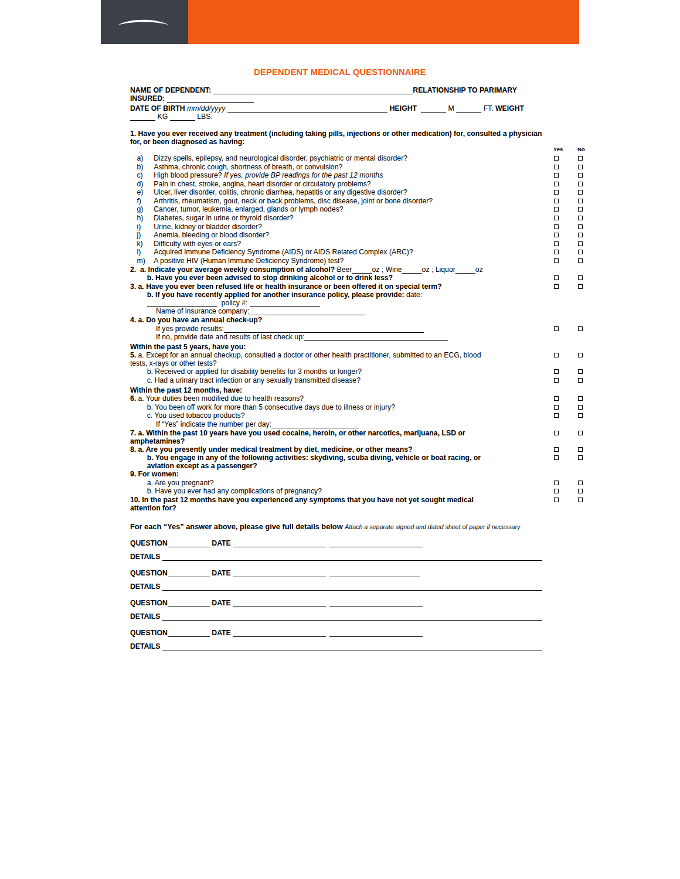DEPENDENT MEDICAL QUESTIONNAIRE
NAME OF DEPENDENT: RELATIONSHIP TO PARIMARY INSURED:
DATE OF BIRTH mm/dd/yyyy HEIGHT M FT. WEIGHT KG LBS.
1. Have you ever received any treatment (including taking pills, injections or other medication) for, consulted a physician for, or been diagnosed as having:
Yes No
a) Dizzy spells, epilepsy, and neurological disorder, psychiatric or mental disorder?
b) Asthma, chronic cough, shortness of breath, or convulsion?
c) High blood pressure? If yes, provide BP readings for the past 12 months
d) Pain in chest, stroke, angina, heart disorder or circulatory problems?
e) Ulcer, liver disorder, colitis, chronic diarrhea, hepatitis or any digestive disorder?
f) Arthritis, rheumatism, gout, neck or back problems, disc disease, joint or bone disorder?
g) Cancer, tumor, leukemia, enlarged, glands or lymph nodes?
h) Diabetes, sugar in urine or thyroid disorder?
i) Urine, kidney or bladder disorder?
j) Anemia, bleeding or blood disorder?
k) Difficulty with eyes or ears?
l) Acquired Immune Deficiency Syndrome (AIDS) or AIDS Related Complex (ARC)?
m) A positive HIV (Human Immune Deficiency Syndrome) test?
2. a. Indicate your average weekly consumption of alcohol? Beer_____oz ; Wine_____oz ; Liquor_____oz
b. Have you ever been advised to stop drinking alcohol or to drink less?
3. a. Have you ever been refused life or health insurance or been offered it on special term?
b. If you have recently applied for another insurance policy, please provide: date: policy #:
Name of insurance company:
4. a. Do you have an annual check-up?
If yes provide results:
If no, provide date and results of last check up:
Within the past 5 years, have you:
5. a. Except for an annual checkup, consulted a doctor or other health practitioner, submitted to an ECG, blood tests, x-rays or other tests?
b. Received or applied for disability benefits for 3 months or longer?
c. Had a urinary tract infection or any sexually transmitted disease?
Within the past 12 months, have:
6. a. Your duties been modified due to health reasons?
b. You been off work for more than 5 consecutive days due to illness or injury?
c. You used tobacco products?
If “Yes” indicate the number per day:
7. a. Within the past 10 years have you used cocaine, heroin, or other narcotics, marijuana, LSD or amphetamines?
8. a. Are you presently under medical treatment by diet, medicine, or other means?
b. You engage in any of the following activities: skydiving, scuba diving, vehicle or boat racing, or aviation except as a passenger?
9. For women:
a. Are you pregnant?
b. Have you ever had any complications of pregnancy?
10. In the past 12 months have you experienced any symptoms that you have not yet sought medical attention for?
For each “Yes” answer above, please give full details below Attach a separate signed and dated sheet of paper if necessary
QUESTION DATE
DETAILS
QUESTION DATE
DETAILS
QUESTION DATE
DETAILS
QUESTION DATE
DETAILS